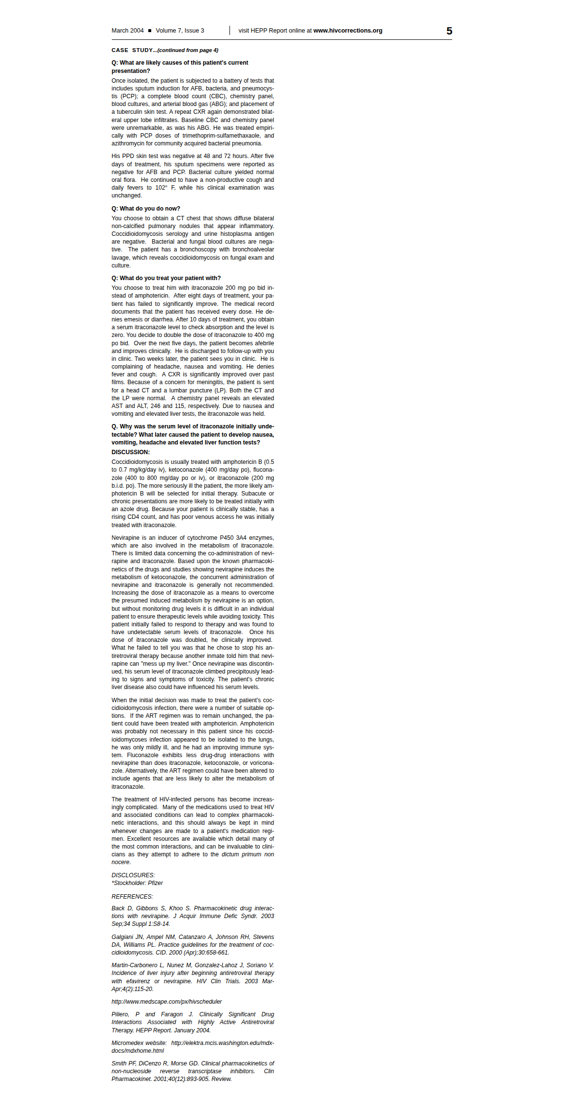March 2004 Volume 7, Issue 3
visit HEPP Report online at www.hivcorrections.org
5
CASE STUDY...(continued from page 4)
Q: What are likely causes of this patient's current presentation?
Once isolated, the patient is subjected to a battery of tests that includes sputum induction for AFB, bacteria, and pneumocystis (PCP); a complete blood count (CBC), chemistry panel, blood cultures, and arterial blood gas (ABG); and placement of a tuberculin skin test. A repeat CXR again demonstrated bilateral upper lobe infiltrates. Baseline CBC and chemistry panel were unremarkable, as was his ABG. He was treated empirically with PCP doses of trimethoprim-sulfamethaxaole, and azithromycin for community acquired bacterial pneumonia.
His PPD skin test was negative at 48 and 72 hours. After five days of treatment, his sputum specimens were reported as negative for AFB and PCP. Bacterial culture yielded normal oral flora. He continued to have a non-productive cough and daily fevers to 102° F, while his clinical examination was unchanged.
Q: What do you do now?
You choose to obtain a CT chest that shows diffuse bilateral non-calcified pulmonary nodules that appear inflammatory. Coccidioidomycosis serology and urine histoplasma antigen are negative. Bacterial and fungal blood cultures are negative. The patient has a bronchoscopy with bronchoalveolar lavage, which reveals coccidioidomycosis on fungal exam and culture.
Q: What do you treat your patient with?
You choose to treat him with itraconazole 200 mg po bid instead of amphotericin. After eight days of treatment, your patient has failed to significantly improve. The medical record documents that the patient has received every dose. He denies emesis or diarrhea. After 10 days of treatment, you obtain a serum itraconazole level to check absorption and the level is zero. You decide to double the dose of itraconazole to 400 mg po bid. Over the next five days, the patient becomes afebrile and improves clinically. He is discharged to follow-up with you in clinic. Two weeks later, the patient sees you in clinic. He is complaining of headache, nausea and vomiting. He denies fever and cough. A CXR is significantly improved over past films. Because of a concern for meningitis, the patient is sent for a head CT and a lumbar puncture (LP). Both the CT and the LP were normal. A chemistry panel reveals an elevated AST and ALT, 246 and 115, respectively. Due to nausea and vomiting and elevated liver tests, the itraconazole was held.
Q. Why was the serum level of itraconazole initially undetectable? What later caused the patient to develop nausea, vomiting, headache and elevated liver function tests?
DISCUSSION:
Coccidioidomycosis is usually treated with amphotericin B (0.5 to 0.7 mg/kg/day iv), ketoconazole (400 mg/day po), fluconazole (400 to 800 mg/day po or iv), or itraconazole (200 mg b.i.d. po). The more seriously ill the patient, the more likely amphotericin B will be selected for initial therapy. Subacute or chronic presentations are more likely to be treated initially with an azole drug. Because your patient is clinically stable, has a rising CD4 count, and has poor venous access he was initially treated with itraconazole.
Nevirapine is an inducer of cytochrome P450 3A4 enzymes, which are also involved in the metabolism of itraconazole. There is limited data concerning the co-administration of nevirapine and itraconazole. Based upon the known pharmacokinetics of the drugs and studies showing nevirapine induces the metabolism of ketoconazole, the concurrent administration of nevirapine and itraconazole is generally not recommended. Increasing the dose of itraconazole as a means to overcome the presumed induced metabolism by nevirapine is an option, but without monitoring drug levels it is difficult in an individual patient to ensure therapeutic levels while avoiding toxicity. This patient initially failed to respond to therapy and was found to have undetectable serum levels of itraconazole. Once his dose of itraconazole was doubled, he clinically improved. What he failed to tell you was that he chose to stop his antiretroviral therapy because another inmate told him that nevirapine can "mess up my liver." Once nevirapine was discontinued, his serum level of itraconazole climbed precipitously leading to signs and symptoms of toxicity. The patient's chronic liver disease also could have influenced his serum levels.
When the initial decision was made to treat the patient's coccidioidomycosis infection, there were a number of suitable options. If the ART regimen was to remain unchanged, the patient could have been treated with amphotericin. Amphotericin was probably not necessary in this patient since his coccidioidomycoses infection appeared to be isolated to the lungs, he was only mildly ill, and he had an improving immune system. Fluconazole exhibits less drug-drug interactions with nevirapine than does itraconazole, ketoconazole, or voriconazole. Alternatively, the ART regimen could have been altered to include agents that are less likely to alter the metabolism of itraconazole.
The treatment of HIV-infected persons has become increasingly complicated. Many of the medications used to treat HIV and associated conditions can lead to complex pharmacokinetic interactions, and this should always be kept in mind whenever changes are made to a patient's medication regimen. Excellent resources are available which detail many of the most common interactions, and can be invaluable to clinicians as they attempt to adhere to the dictum primum non nocere.
DISCLOSURES:
*Stockholder: Pfizer
REFERENCES:
Back D, Gibbons S, Khoo S. Pharmacokinetic drug interactions with nevirapine. J Acquir Immune Defic Syndr. 2003 Sep;34 Suppl 1:S8-14.
Galgiani JN, Ampel NM, Catanzaro A, Johnson RH, Stevens DA, Williams PL. Practice guidelines for the treatment of coccidioidomycosis. CID. 2000 (Apr);30:658-661.
Martin-Carbonero L, Nunez M, Gonzalez-Lahoz J, Soriano V. Incidence of liver injury after beginning antiretroviral therapy with efavirenz or nevirapine. HIV Clin Trials. 2003 Mar-Apr;4(2):115-20.
http://www.medscape.com/px/hivscheduler
Piliero, P and Faragon J. Clinically Significant Drug Interactions Associated with Highly Active Antiretroviral Therapy. HEPP Report. January 2004.
Micromedex website: http://elektra.mcis.washington.edu/mdx-docs/mdxhome.html
Smith PF, DiCenzo R, Morse GD. Clinical pharmacokinetics of non-nucleoside reverse transcriptase inhibitors. Clin Pharmacokinet. 2001;40(12):893-905. Review.